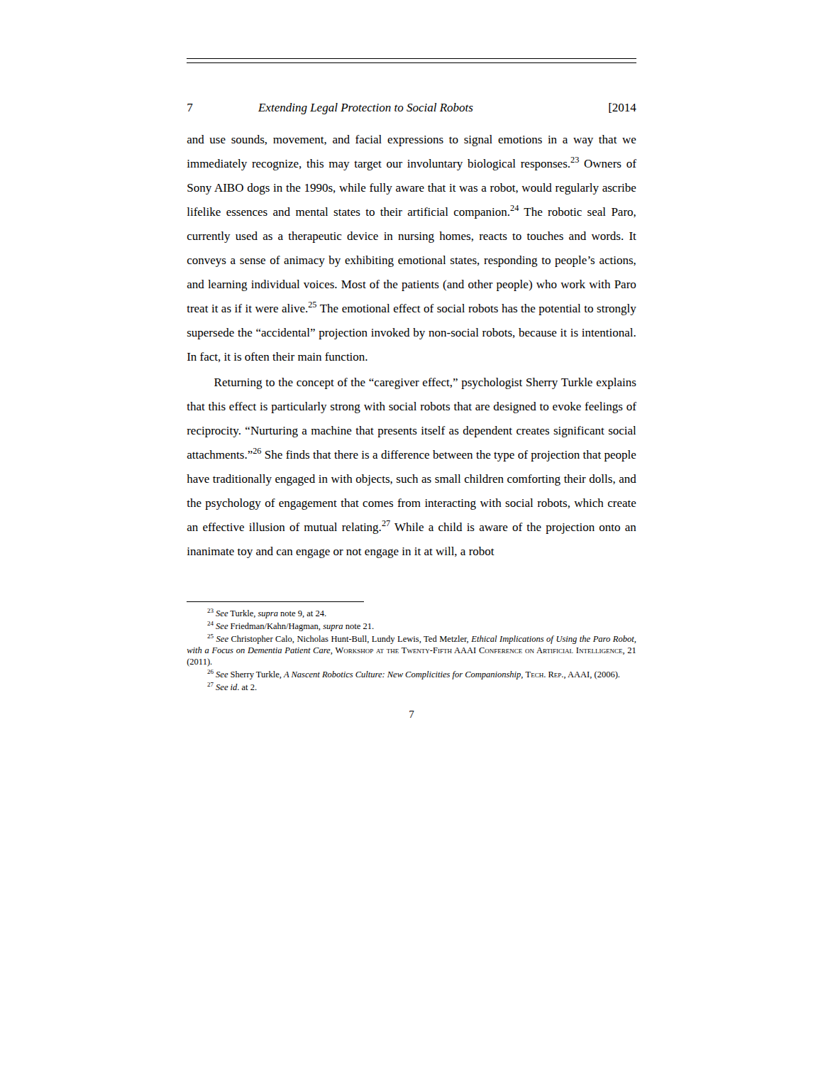7 Extending Legal Protection to Social Robots [2014
and use sounds, movement, and facial expressions to signal emotions in a way that we immediately recognize, this may target our involuntary biological responses.23 Owners of Sony AIBO dogs in the 1990s, while fully aware that it was a robot, would regularly ascribe lifelike essences and mental states to their artificial companion.24 The robotic seal Paro, currently used as a therapeutic device in nursing homes, reacts to touches and words. It conveys a sense of animacy by exhibiting emotional states, responding to people’s actions, and learning individual voices. Most of the patients (and other people) who work with Paro treat it as if it were alive.25 The emotional effect of social robots has the potential to strongly supersede the “accidental” projection invoked by non-social robots, because it is intentional. In fact, it is often their main function.
Returning to the concept of the “caregiver effect,” psychologist Sherry Turkle explains that this effect is particularly strong with social robots that are designed to evoke feelings of reciprocity. “Nurturing a machine that presents itself as dependent creates significant social attachments.”26 She finds that there is a difference between the type of projection that people have traditionally engaged in with objects, such as small children comforting their dolls, and the psychology of engagement that comes from interacting with social robots, which create an effective illusion of mutual relating.27 While a child is aware of the projection onto an inanimate toy and can engage or not engage in it at will, a robot
23 See Turkle, supra note 9, at 24.
24 See Friedman/Kahn/Hagman, supra note 21.
25 See Christopher Calo, Nicholas Hunt-Bull, Lundy Lewis, Ted Metzler, Ethical Implications of Using the Paro Robot, with a Focus on Dementia Patient Care, Workshop at the Twenty-Fifth AAAI Conference on Artificial Intelligence, 21 (2011).
26 See Sherry Turkle, A Nascent Robotics Culture: New Complicities for Companionship, Tech. Rep., AAAI, (2006).
27 See id. at 2.
7